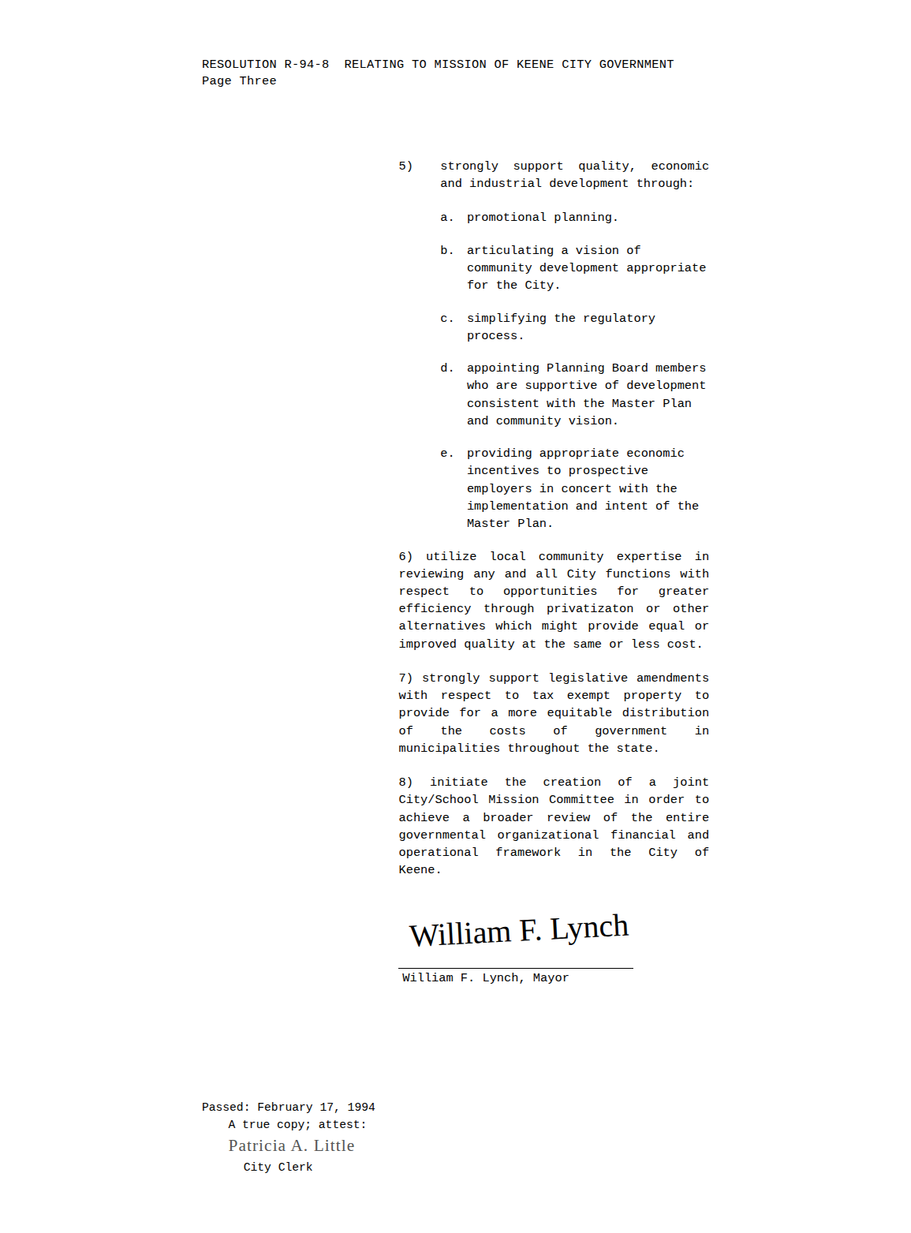RESOLUTION R-94-8 RELATING TO MISSION OF KEENE CITY GOVERNMENT Page Three
5)
strongly support quality, economic and industrial development through:
a.
promotional planning.
b.
articulating a vision of community development appropriate for the City.
c.
simplifying the regulatory process.
d.
appointing Planning Board members who are supportive of development consistent with the Master Plan and community vision.
e.
providing appropriate economic incentives to prospective employers in concert with the implementation and intent of the Master Plan.
6) utilize local community expertise in reviewing any and all City functions with respect to opportunities for greater efficiency through privatizaton or other alternatives which might provide equal or improved quality at the same or less cost.
7) strongly support legislative amendments with respect to tax exempt property to provide for a more equitable distribution of the costs of government in municipalities throughout the state.
8) initiate the creation of a joint City/School Mission Committee in order to achieve a broader review of the entire governmental organizational financial and operational framework in the City of Keene.
William F. Lynch
William F. Lynch, Mayor
Passed: February 17, 1994
A true copy; attest:
Patricia A. Little
City Clerk